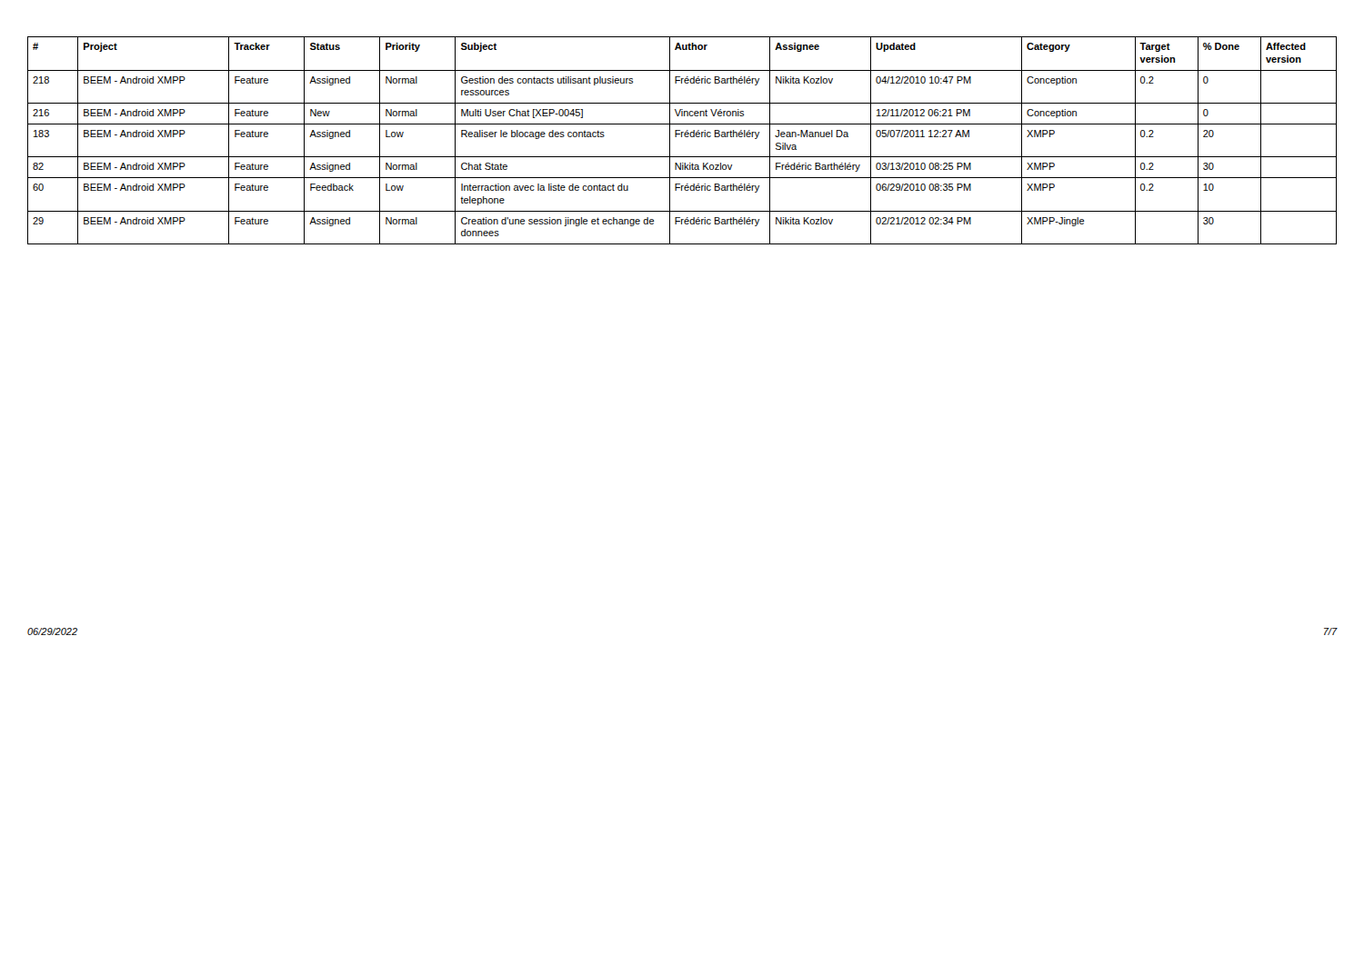| # | Project | Tracker | Status | Priority | Subject | Author | Assignee | Updated | Category | Target version | % Done | Affected version |
| --- | --- | --- | --- | --- | --- | --- | --- | --- | --- | --- | --- | --- |
| 218 | BEEM - Android XMPP | Feature | Assigned | Normal | Gestion des contacts utilisant plusieurs ressources | Frédéric Barthéléry | Nikita Kozlov | 04/12/2010 10:47 PM | Conception | 0.2 | 0 | |
| 216 | BEEM - Android XMPP | Feature | New | Normal | Multi User Chat [XEP-0045] | Vincent Véronis | | 12/11/2012 06:21 PM | Conception | | 0 | |
| 183 | BEEM - Android XMPP | Feature | Assigned | Low | Realiser le blocage des contacts | Frédéric Barthéléry | Jean-Manuel Da Silva | 05/07/2011 12:27 AM | XMPP | 0.2 | 20 | |
| 82 | BEEM - Android XMPP | Feature | Assigned | Normal | Chat State | Nikita Kozlov | Frédéric Barthéléry | 03/13/2010 08:25 PM | XMPP | 0.2 | 30 | |
| 60 | BEEM - Android XMPP | Feature | Feedback | Low | Interraction avec la liste de contact du telephone | Frédéric Barthéléry | | 06/29/2010 08:35 PM | XMPP | 0.2 | 10 | |
| 29 | BEEM - Android XMPP | Feature | Assigned | Normal | Creation d'une session jingle et echange de donnees | Frédéric Barthéléry | Nikita Kozlov | 02/21/2012 02:34 PM | XMPP-Jingle | | 30 | |
06/29/2022 7/7